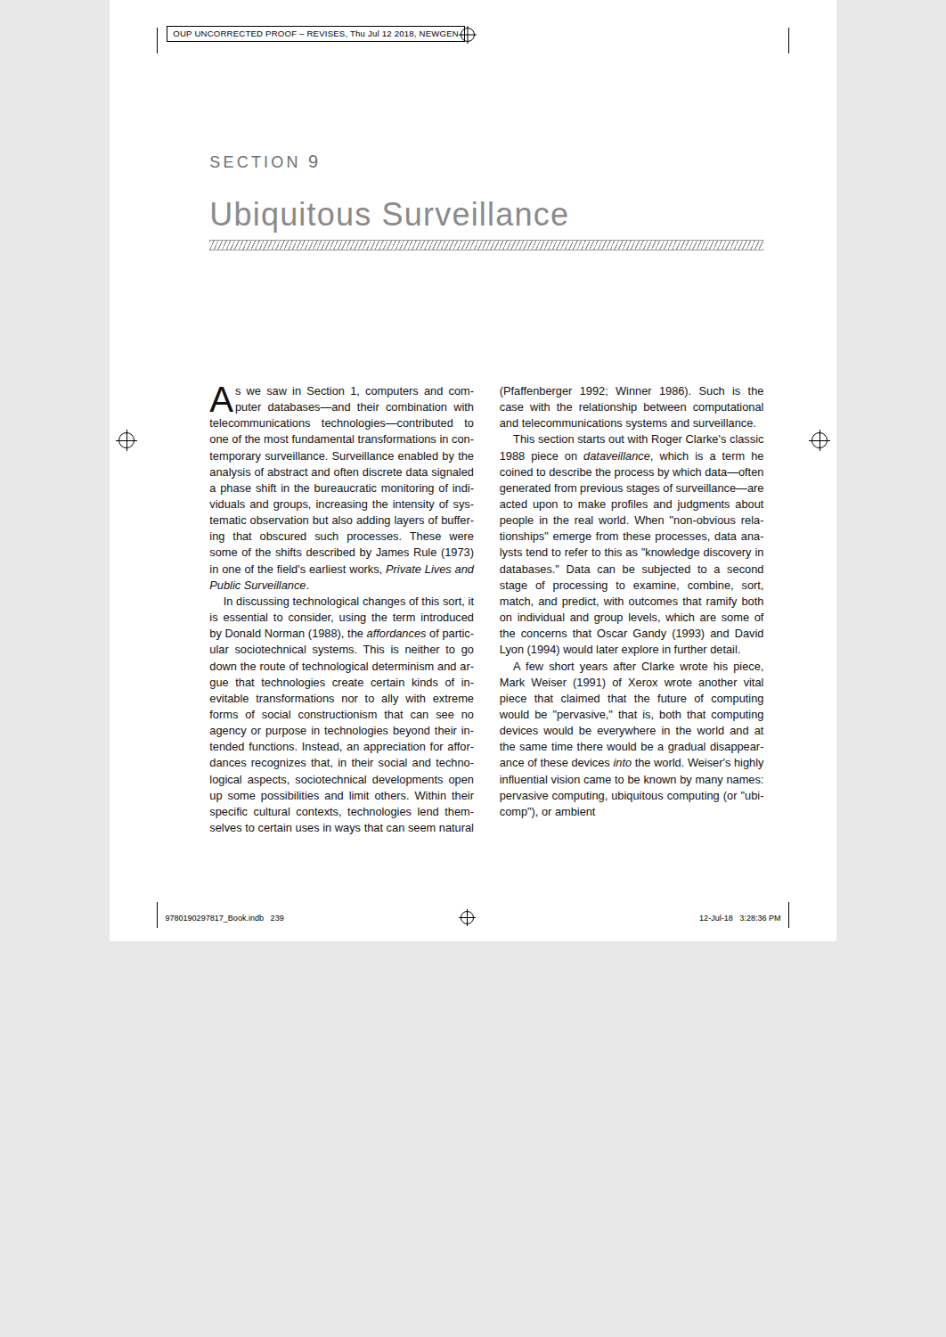OUP UNCORRECTED PROOF – REVISES, Thu Jul 12 2018, NEWGEN
Section 9
Ubiquitous Surveillance
As we saw in Section 1, computers and computer databases—and their combination with telecommunications technologies—contributed to one of the most fundamental transformations in contemporary surveillance. Surveillance enabled by the analysis of abstract and often discrete data signaled a phase shift in the bureaucratic monitoring of individuals and groups, increasing the intensity of systematic observation but also adding layers of buffering that obscured such processes. These were some of the shifts described by James Rule (1973) in one of the field's earliest works, Private Lives and Public Surveillance.
In discussing technological changes of this sort, it is essential to consider, using the term introduced by Donald Norman (1988), the affordances of particular sociotechnical systems. This is neither to go down the route of technological determinism and argue that technologies create certain kinds of inevitable transformations nor to ally with extreme forms of social constructionism that can see no agency or purpose in technologies beyond their intended functions. Instead, an appreciation for affordances recognizes that, in their social and technological aspects, sociotechnical developments open up some possibilities and limit others. Within their specific cultural contexts, technologies lend themselves to certain uses in ways that can seem natural (Pfaffenberger 1992; Winner 1986). Such is the case with the relationship between computational and telecommunications systems and surveillance.
This section starts out with Roger Clarke's classic 1988 piece on dataveillance, which is a term he coined to describe the process by which data—often generated from previous stages of surveillance—are acted upon to make profiles and judgments about people in the real world. When "non-obvious relationships" emerge from these processes, data analysts tend to refer to this as "knowledge discovery in databases." Data can be subjected to a second stage of processing to examine, combine, sort, match, and predict, with outcomes that ramify both on individual and group levels, which are some of the concerns that Oscar Gandy (1993) and David Lyon (1994) would later explore in further detail.
A few short years after Clarke wrote his piece, Mark Weiser (1991) of Xerox wrote another vital piece that claimed that the future of computing would be "pervasive," that is, both that computing devices would be everywhere in the world and at the same time there would be a gradual disappearance of these devices into the world. Weiser's highly influential vision came to be known by many names: pervasive computing, ubiquitous computing (or "ubicomp"), or ambient
9780190297817_Book.indb 239 12-Jul-18 3:28:36 PM